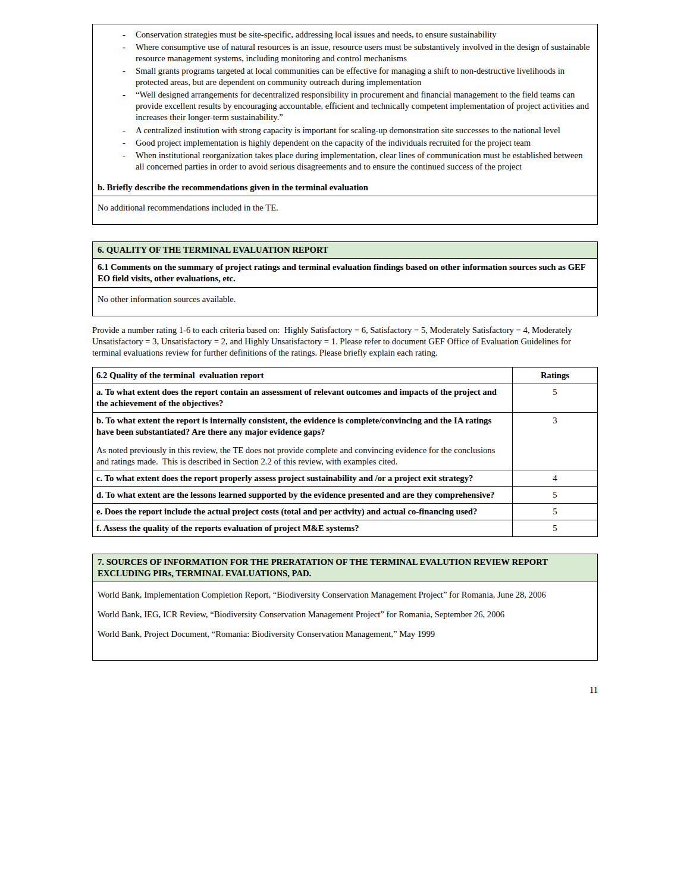Conservation strategies must be site-specific, addressing local issues and needs, to ensure sustainability
Where consumptive use of natural resources is an issue, resource users must be substantively involved in the design of sustainable resource management systems, including monitoring and control mechanisms
Small grants programs targeted at local communities can be effective for managing a shift to non-destructive livelihoods in protected areas, but are dependent on community outreach during implementation
“Well designed arrangements for decentralized responsibility in procurement and financial management to the field teams can provide excellent results by encouraging accountable, efficient and technically competent implementation of project activities and increases their longer-term sustainability.”
A centralized institution with strong capacity is important for scaling-up demonstration site successes to the national level
Good project implementation is highly dependent on the capacity of the individuals recruited for the project team
When institutional reorganization takes place during implementation, clear lines of communication must be established between all concerned parties in order to avoid serious disagreements and to ensure the continued success of the project
b. Briefly describe the recommendations given in the terminal evaluation
No additional recommendations included in the TE.
6. QUALITY OF THE TERMINAL EVALUATION REPORT
6.1 Comments on the summary of project ratings and terminal evaluation findings based on other information sources such as GEF EO field visits, other evaluations, etc.
No other information sources available.
Provide a number rating 1-6 to each criteria based on: Highly Satisfactory = 6, Satisfactory = 5, Moderately Satisfactory = 4, Moderately Unsatisfactory = 3, Unsatisfactory = 2, and Highly Unsatisfactory = 1. Please refer to document GEF Office of Evaluation Guidelines for terminal evaluations review for further definitions of the ratings. Please briefly explain each rating.
| 6.2 Quality of the terminal evaluation report | Ratings |
| --- | --- |
| a. To what extent does the report contain an assessment of relevant outcomes and impacts of the project and the achievement of the objectives? | 5 |
| b. To what extent the report is internally consistent, the evidence is complete/convincing and the IA ratings have been substantiated? Are there any major evidence gaps? As noted previously in this review, the TE does not provide complete and convincing evidence for the conclusions and ratings made. This is described in Section 2.2 of this review, with examples cited. | 3 |
| c. To what extent does the report properly assess project sustainability and /or a project exit strategy? | 4 |
| d. To what extent are the lessons learned supported by the evidence presented and are they comprehensive? | 5 |
| e. Does the report include the actual project costs (total and per activity) and actual co-financing used? | 5 |
| f. Assess the quality of the reports evaluation of project M&E systems? | 5 |
7. SOURCES OF INFORMATION FOR THE PRERATATION OF THE TERMINAL EVALUTION REVIEW REPORT EXCLUDING PIRs, TERMINAL EVALUATIONS, PAD.
World Bank, Implementation Completion Report, “Biodiversity Conservation Management Project” for Romania, June 28, 2006
World Bank, IEG, ICR Review, “Biodiversity Conservation Management Project” for Romania, September 26, 2006
World Bank, Project Document, “Romania: Biodiversity Conservation Management,” May 1999
11